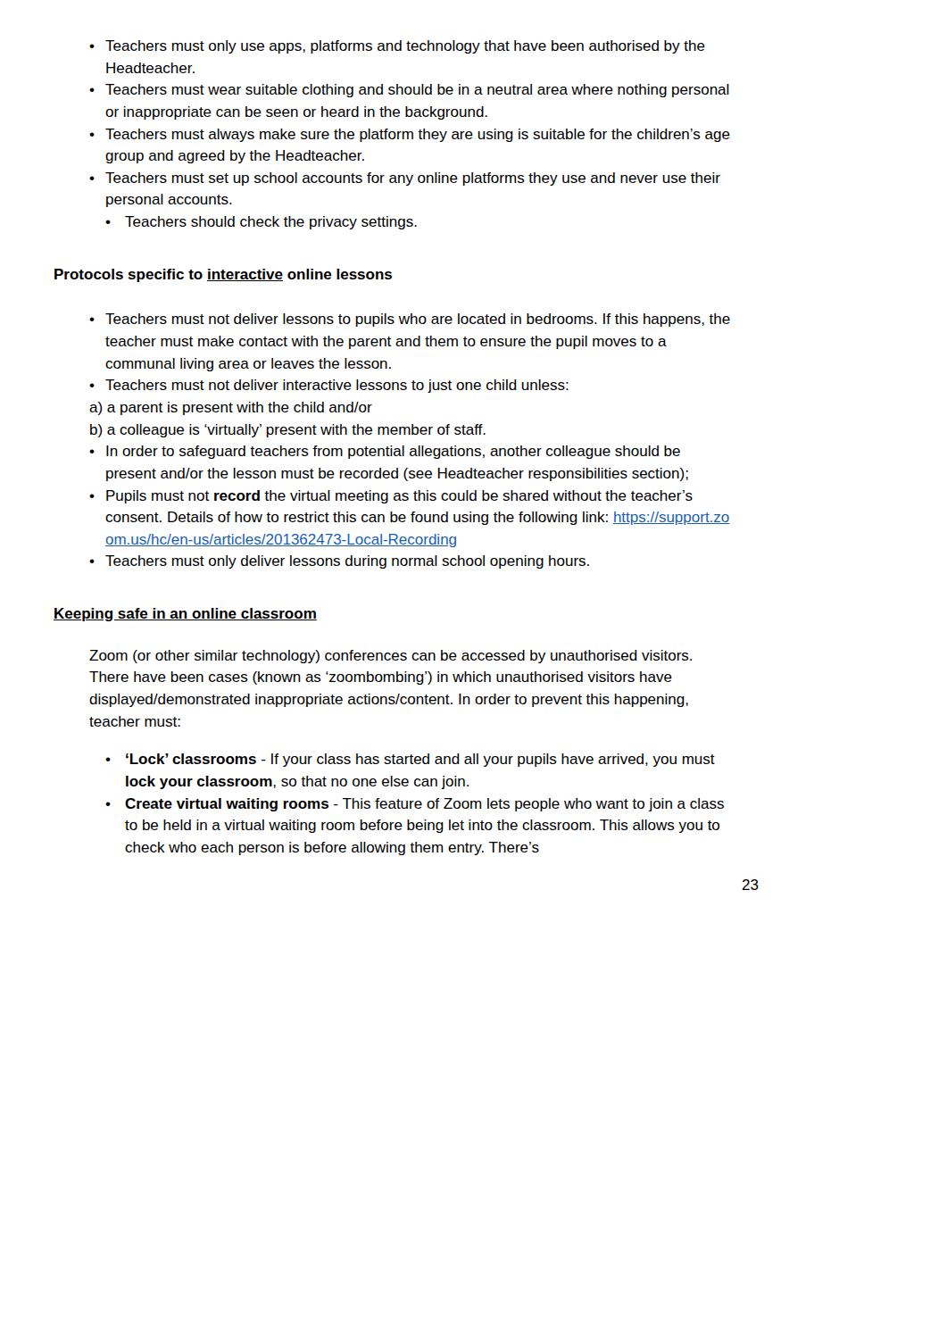Teachers must only use apps, platforms and technology that have been authorised by the Headteacher.
Teachers must wear suitable clothing and should be in a neutral area where nothing personal or inappropriate can be seen or heard in the background.
Teachers must always make sure the platform they are using is suitable for the children’s age group and agreed by the Headteacher.
Teachers must set up school accounts for any online platforms they use and never use their personal accounts.
Teachers should check the privacy settings.
Protocols specific to interactive online lessons
Teachers must not deliver lessons to pupils who are located in bedrooms. If this happens, the teacher must make contact with the parent and them to ensure the pupil moves to a communal living area or leaves the lesson.
Teachers must not deliver interactive lessons to just one child unless:
a) a parent is present with the child and/or
b) a colleague is ‘virtually’ present with the member of staff.
In order to safeguard teachers from potential allegations, another colleague should be present and/or the lesson must be recorded (see Headteacher responsibilities section);
Pupils must not record the virtual meeting as this could be shared without the teacher’s consent. Details of how to restrict this can be found using the following link: https://support.zoom.us/hc/en-us/articles/201362473-Local-Recording
Teachers must only deliver lessons during normal school opening hours.
Keeping safe in an online classroom
Zoom (or other similar technology) conferences can be accessed by unauthorised visitors. There have been cases (known as ‘zoombombing’) in which unauthorised visitors have displayed/demonstrated inappropriate actions/content. In order to prevent this happening, teacher must:
‘Lock’ classrooms - If your class has started and all your pupils have arrived, you must lock your classroom, so that no one else can join.
Create virtual waiting rooms - This feature of Zoom lets people who want to join a class to be held in a virtual waiting room before being let into the classroom. This allows you to check who each person is before allowing them entry. There’s
23